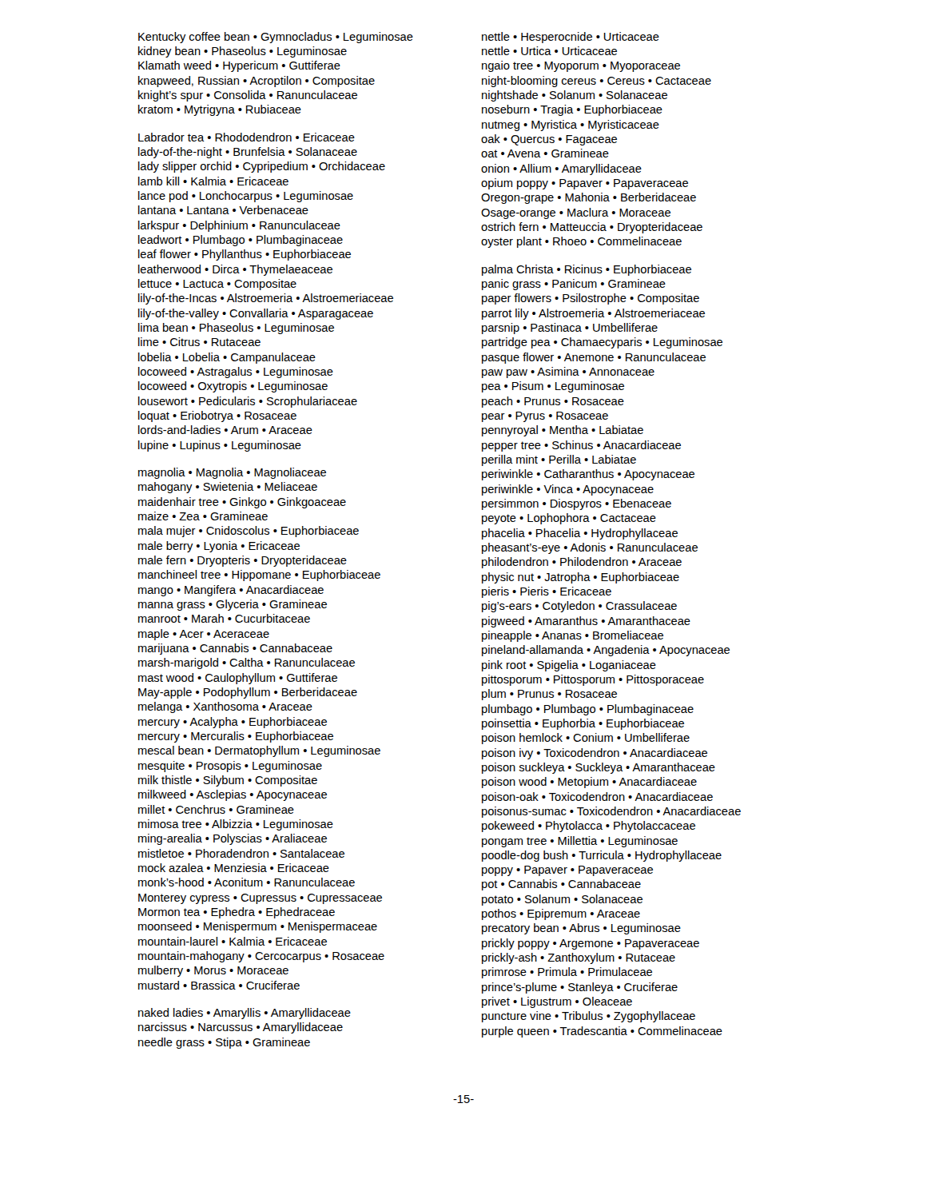Kentucky coffee bean • Gymnocladus • Leguminosae
kidney bean • Phaseolus • Leguminosae
Klamath weed • Hypericum • Guttiferae
knapweed, Russian • Acroptilon • Compositae
knight’s spur • Consolida • Ranunculaceae
kratom • Mytrigyna • Rubiaceae
Labrador tea • Rhododendron • Ericaceae
lady-of-the-night • Brunfelsia • Solanaceae
lady slipper orchid • Cypripedium • Orchidaceae
lamb kill • Kalmia • Ericaceae
lance pod • Lonchocarpus • Leguminosae
lantana • Lantana • Verbenaceae
larkspur • Delphinium • Ranunculaceae
leadwort • Plumbago • Plumbaginaceae
leaf flower • Phyllanthus • Euphorbiaceae
leatherwood • Dirca • Thymelaeaceae
lettuce • Lactuca • Compositae
lily-of-the-Incas • Alstroemeria • Alstroemeriaceae
lily-of-the-valley • Convallaria • Asparagaceae
lima bean • Phaseolus • Leguminosae
lime • Citrus • Rutaceae
lobelia • Lobelia • Campanulaceae
locoweed • Astragalus • Leguminosae
locoweed • Oxytropis • Leguminosae
lousewort • Pedicularis • Scrophulariaceae
loquat • Eriobotrya • Rosaceae
lords-and-ladies • Arum • Araceae
lupine • Lupinus • Leguminosae
magnolia • Magnolia • Magnoliaceae
mahogany • Swietenia • Meliaceae
maidenhair tree • Ginkgo • Ginkgoaceae
maize • Zea • Gramineae
mala mujer • Cnidoscolus • Euphorbiaceae
male berry • Lyonia • Ericaceae
male fern • Dryopteris • Dryopteridaceae
manchineel tree • Hippomane • Euphorbiaceae
mango • Mangifera • Anacardiaceae
manna grass • Glyceria • Gramineae
manroot • Marah • Cucurbitaceae
maple • Acer • Aceraceae
marijuana • Cannabis • Cannabaceae
marsh-marigold • Caltha • Ranunculaceae
mast wood • Caulophyllum • Guttiferae
May-apple • Podophyllum • Berberidaceae
melanga • Xanthosoma • Araceae
mercury • Acalypha • Euphorbiaceae
mercury • Mercuralis • Euphorbiaceae
mescal bean • Dermatophyllum • Leguminosae
mesquite • Prosopis • Leguminosae
milk thistle • Silybum • Compositae
milkweed • Asclepias • Apocynaceae
millet • Cenchrus • Gramineae
mimosa tree • Albizzia • Leguminosae
ming-arealia • Polyscias • Araliaceae
mistletoe • Phoradendron • Santalaceae
mock azalea • Menziesia • Ericaceae
monk’s-hood • Aconitum • Ranunculaceae
Monterey cypress • Cupressus • Cupressaceae
Mormon tea • Ephedra • Ephedraceae
moonseed • Menispermum • Menispermaceae
mountain-laurel • Kalmia • Ericaceae
mountain-mahogany • Cercocarpus • Rosaceae
mulberry • Morus • Moraceae
mustard • Brassica • Cruciferae
naked ladies • Amaryllis • Amaryllidaceae
narcissus • Narcussus • Amaryllidaceae
needle grass • Stipa • Gramineae
nettle • Hesperocnide • Urticaceae
nettle • Urtica • Urticaceae
ngaio tree • Myoporum • Myoporaceae
night-blooming cereus • Cereus • Cactaceae
nightshade • Solanum • Solanaceae
noseburn • Tragia • Euphorbiaceae
nutmeg • Myristica • Myristicaceae
oak • Quercus • Fagaceae
oat • Avena • Gramineae
onion • Allium • Amaryllidaceae
opium poppy • Papaver • Papaveraceae
Oregon-grape • Mahonia • Berberidaceae
Osage-orange • Maclura • Moraceae
ostrich fern • Matteuccia • Dryopteridaceae
oyster plant • Rhoeo • Commelinaceae
palma Christa • Ricinus • Euphorbiaceae
panic grass • Panicum • Gramineae
paper flowers • Psilostrophe • Compositae
parrot lily • Alstroemeria • Alstroemeriaceae
parsnip • Pastinaca • Umbelliferae
partridge pea • Chamaecyparis • Leguminosae
pasque flower • Anemone • Ranunculaceae
paw paw • Asimina • Annonaceae
pea • Pisum • Leguminosae
peach • Prunus • Rosaceae
pear • Pyrus • Rosaceae
pennyroyal • Mentha • Labiatae
pepper tree • Schinus • Anacardiaceae
perilla mint • Perilla • Labiatae
periwinkle • Catharanthus • Apocynaceae
periwinkle • Vinca • Apocynaceae
persimmon • Diospyros • Ebenaceae
peyote • Lophophora • Cactaceae
phacelia • Phacelia • Hydrophyllaceae
pheasant’s-eye • Adonis • Ranunculaceae
philodendron • Philodendron • Araceae
physic nut • Jatropha • Euphorbiaceae
pieris • Pieris • Ericaceae
pig’s-ears • Cotyledon • Crassulaceae
pigweed • Amaranthus • Amaranthaceae
pineapple • Ananas • Bromeliaceae
pineland-allamanda • Angadenia • Apocynaceae
pink root • Spigelia • Loganiaceae
pittosporum • Pittosporum • Pittosporaceae
plum • Prunus • Rosaceae
plumbago • Plumbago • Plumbaginaceae
poinsettia • Euphorbia • Euphorbiaceae
poison hemlock • Conium • Umbelliferae
poison ivy • Toxicodendron • Anacardiaceae
poison suckleya • Suckleya • Amaranthaceae
poison wood • Metopium • Anacardiaceae
poison-oak • Toxicodendron • Anacardiaceae
poisonus-sumac • Toxicodendron • Anacardiaceae
pokeweed • Phytolacca • Phytolaccaceae
pongam tree • Millettia • Leguminosae
poodle-dog bush • Turricula • Hydrophyllaceae
poppy • Papaver • Papaveraceae
pot • Cannabis • Cannabaceae
potato • Solanum • Solanaceae
pothos • Epipremum • Araceae
precatory bean • Abrus • Leguminosae
prickly poppy • Argemone • Papaveraceae
prickly-ash • Zanthoxylum • Rutaceae
primrose • Primula • Primulaceae
prince’s-plume • Stanleya • Cruciferae
privet • Ligustrum • Oleaceae
puncture vine • Tribulus • Zygophyllaceae
purple queen • Tradescantia • Commelinaceae
-15-